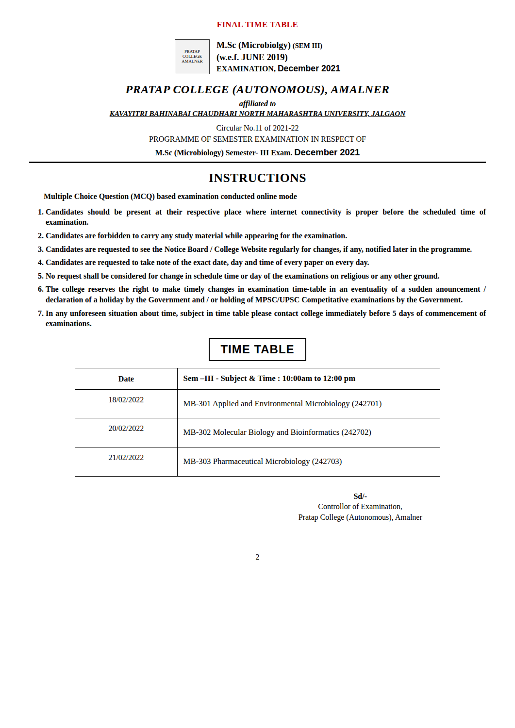FINAL TIME TABLE
PRATAP
COLLEGE
AMALNER
M.Sc (Microbiolgy) (SEM III)
(w.e.f. JUNE 2019)
EXAMINATION, December 2021
PRATAP COLLEGE (AUTONOMOUS), AMALNER
affiliated to
KAVAYITRI BAHINABAI CHAUDHARI NORTH MAHARASHTRA UNIVERSITY, JALGAON
Circular No.11 of 2021-22
PROGRAMME OF SEMESTER EXAMINATION IN RESPECT OF
M.Sc (Microbiology) Semester- III Exam. December 2021
INSTRUCTIONS
Multiple Choice Question (MCQ) based examination conducted online mode
Candidates should be present at their respective place where internet connectivity is proper before the scheduled time of examination.
Candidates are forbidden to carry any study material while appearing for the examination.
Candidates are requested to see the Notice Board / College Website regularly for changes, if any, notified later in the programme.
Candidates are requested to take note of the exact date, day and time of every paper on every day.
No request shall be considered for change in schedule time or day of the examinations on religious or any other ground.
The college reserves the right to make timely changes in examination time-table in an eventuality of a sudden anouncement / declaration of a holiday by the Government and / or holding of MPSC/UPSC Competitative examinations by the Government.
In any unforeseen situation about time, subject in time table please contact college immediately before 5 days of commencement of examinations.
TIME TABLE
| Date | Sem –III - Subject & Time : 10:00am to 12:00 pm |
| --- | --- |
| 18/02/2022 | MB-301 Applied and Environmental Microbiology (242701) |
| 20/02/2022 | MB-302 Molecular Biology and Bioinformatics (242702) |
| 21/02/2022 | MB-303 Pharmaceutical Microbiology (242703) |
Sd/-
Controllor of Examination,
Pratap College (Autonomous), Amalner
2